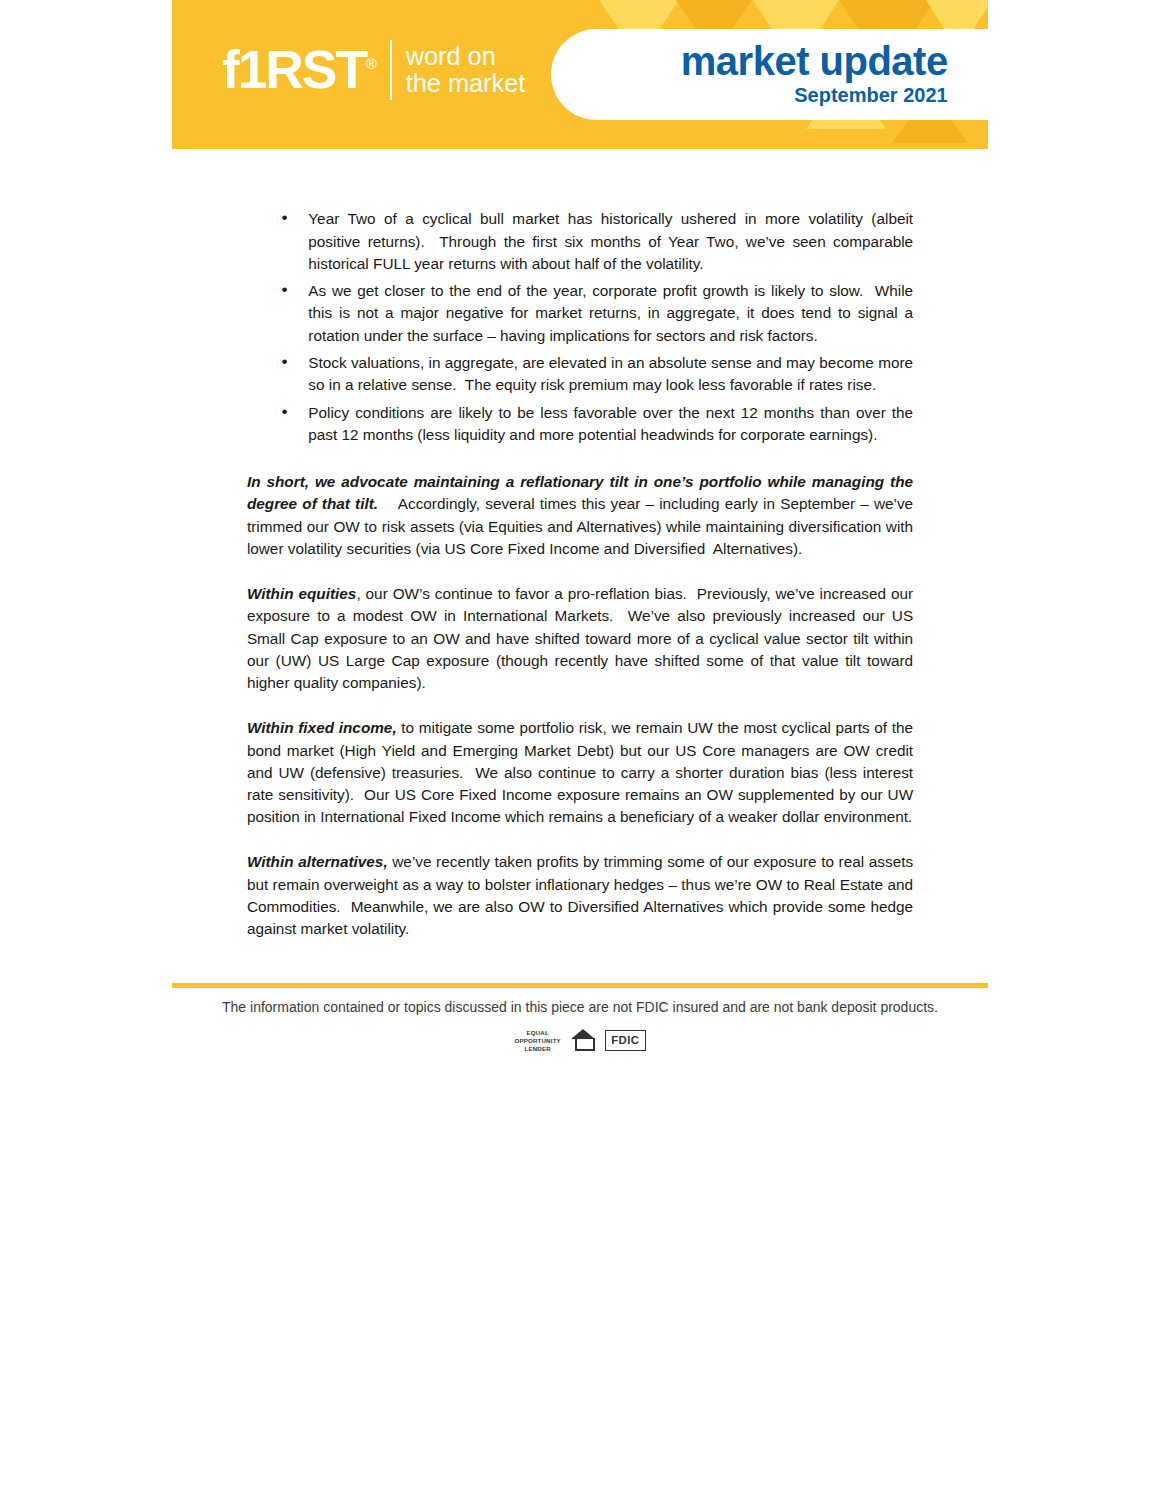market update
September 2021
f1RST®
word on
the market
Year Two of a cyclical bull market has historically ushered in more volatility (albeit positive returns). Through the first six months of Year Two, we’ve seen comparable historical FULL year returns with about half of the volatility.
As we get closer to the end of the year, corporate profit growth is likely to slow. While this is not a major negative for market returns, in aggregate, it does tend to signal a rotation under the surface – having implications for sectors and risk factors.
Stock valuations, in aggregate, are elevated in an absolute sense and may become more so in a relative sense. The equity risk premium may look less favorable if rates rise.
Policy conditions are likely to be less favorable over the next 12 months than over the past 12 months (less liquidity and more potential headwinds for corporate earnings).
In short, we advocate maintaining a reflationary tilt in one’s portfolio while managing the degree of that tilt. Accordingly, several times this year – including early in September – we’ve trimmed our OW to risk assets (via Equities and Alternatives) while maintaining diversification with lower volatility securities (via US Core Fixed Income and Diversified Alternatives).
Within equities, our OW’s continue to favor a pro-reflation bias. Previously, we’ve increased our exposure to a modest OW in International Markets. We’ve also previously increased our US Small Cap exposure to an OW and have shifted toward more of a cyclical value sector tilt within our (UW) US Large Cap exposure (though recently have shifted some of that value tilt toward higher quality companies).
Within fixed income, to mitigate some portfolio risk, we remain UW the most cyclical parts of the bond market (High Yield and Emerging Market Debt) but our US Core managers are OW credit and UW (defensive) treasuries. We also continue to carry a shorter duration bias (less interest rate sensitivity). Our US Core Fixed Income exposure remains an OW supplemented by our UW position in International Fixed Income which remains a beneficiary of a weaker dollar environment.
Within alternatives, we’ve recently taken profits by trimming some of our exposure to real assets but remain overweight as a way to bolster inflationary hedges – thus we’re OW to Real Estate and Commodities. Meanwhile, we are also OW to Diversified Alternatives which provide some hedge against market volatility.
The information contained or topics discussed in this piece are not FDIC insured and are not bank deposit products.
EQUAL
OPPORTUNITY
LENDER
FDIC